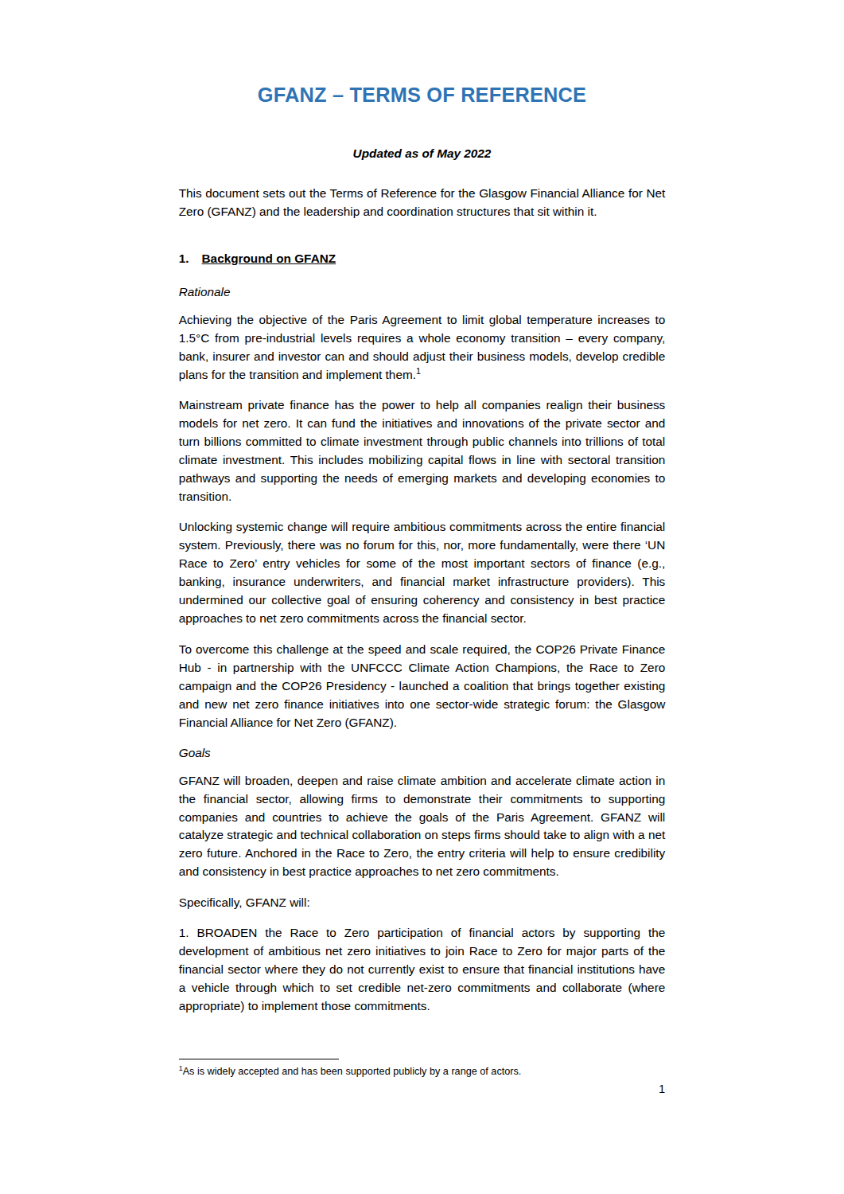GFANZ – TERMS OF REFERENCE
Updated as of May 2022
This document sets out the Terms of Reference for the Glasgow Financial Alliance for Net Zero (GFANZ) and the leadership and coordination structures that sit within it.
1. Background on GFANZ
Rationale
Achieving the objective of the Paris Agreement to limit global temperature increases to 1.5°C from pre-industrial levels requires a whole economy transition – every company, bank, insurer and investor can and should adjust their business models, develop credible plans for the transition and implement them.1
Mainstream private finance has the power to help all companies realign their business models for net zero. It can fund the initiatives and innovations of the private sector and turn billions committed to climate investment through public channels into trillions of total climate investment. This includes mobilizing capital flows in line with sectoral transition pathways and supporting the needs of emerging markets and developing economies to transition.
Unlocking systemic change will require ambitious commitments across the entire financial system. Previously, there was no forum for this, nor, more fundamentally, were there ‘UN Race to Zero’ entry vehicles for some of the most important sectors of finance (e.g., banking, insurance underwriters, and financial market infrastructure providers). This undermined our collective goal of ensuring coherency and consistency in best practice approaches to net zero commitments across the financial sector.
To overcome this challenge at the speed and scale required, the COP26 Private Finance Hub - in partnership with the UNFCCC Climate Action Champions, the Race to Zero campaign and the COP26 Presidency - launched a coalition that brings together existing and new net zero finance initiatives into one sector-wide strategic forum: the Glasgow Financial Alliance for Net Zero (GFANZ).
Goals
GFANZ will broaden, deepen and raise climate ambition and accelerate climate action in the financial sector, allowing firms to demonstrate their commitments to supporting companies and countries to achieve the goals of the Paris Agreement. GFANZ will catalyze strategic and technical collaboration on steps firms should take to align with a net zero future. Anchored in the Race to Zero, the entry criteria will help to ensure credibility and consistency in best practice approaches to net zero commitments.
Specifically, GFANZ will:
1. BROADEN the Race to Zero participation of financial actors by supporting the development of ambitious net zero initiatives to join Race to Zero for major parts of the financial sector where they do not currently exist to ensure that financial institutions have a vehicle through which to set credible net-zero commitments and collaborate (where appropriate) to implement those commitments.
1As is widely accepted and has been supported publicly by a range of actors.
1